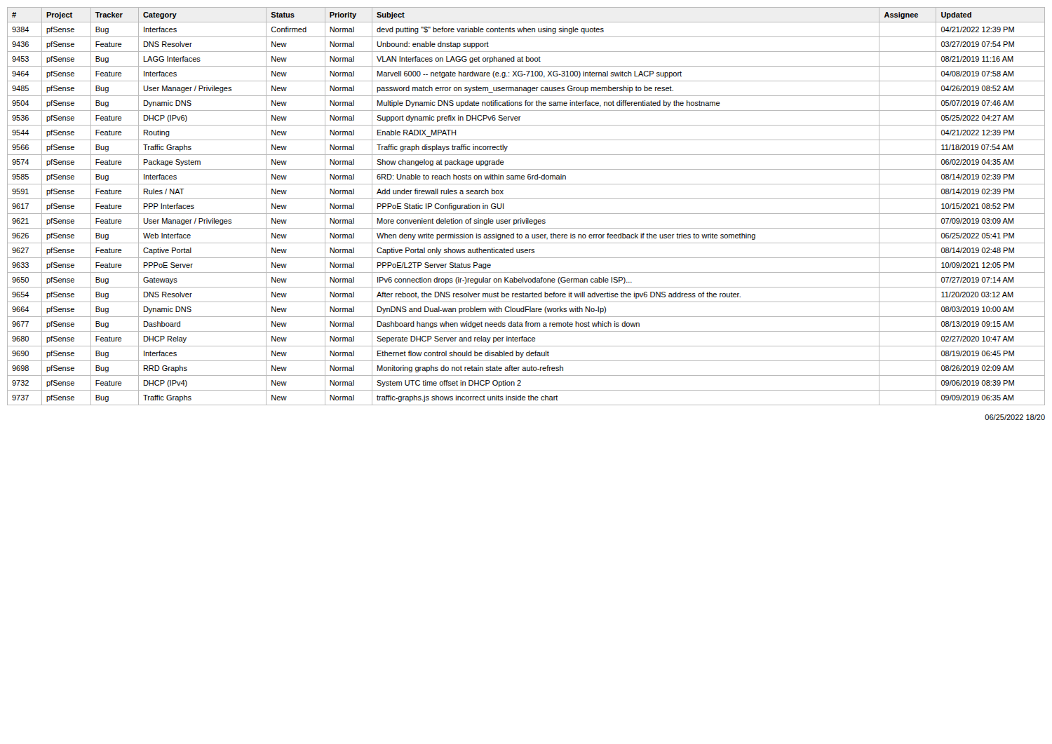| # | Project | Tracker | Category | Status | Priority | Subject | Assignee | Updated |
| --- | --- | --- | --- | --- | --- | --- | --- | --- |
| 9384 | pfSense | Bug | Interfaces | Confirmed | Normal | devd putting "$" before variable contents when using single quotes | | 04/21/2022 12:39 PM |
| 9436 | pfSense | Feature | DNS Resolver | New | Normal | Unbound: enable dnstap support | | 03/27/2019 07:54 PM |
| 9453 | pfSense | Bug | LAGG Interfaces | New | Normal | VLAN Interfaces on LAGG get orphaned at boot | | 08/21/2019 11:16 AM |
| 9464 | pfSense | Feature | Interfaces | New | Normal | Marvell 6000 -- netgate hardware (e.g.: XG-7100, XG-3100) internal switch LACP support | | 04/08/2019 07:58 AM |
| 9485 | pfSense | Bug | User Manager / Privileges | New | Normal | password match error on system_usermanager causes Group membership to be reset. | | 04/26/2019 08:52 AM |
| 9504 | pfSense | Bug | Dynamic DNS | New | Normal | Multiple Dynamic DNS update notifications for the same interface, not differentiated by the hostname | | 05/07/2019 07:46 AM |
| 9536 | pfSense | Feature | DHCP (IPv6) | New | Normal | Support dynamic prefix in DHCPv6 Server | | 05/25/2022 04:27 AM |
| 9544 | pfSense | Feature | Routing | New | Normal | Enable RADIX_MPATH | | 04/21/2022 12:39 PM |
| 9566 | pfSense | Bug | Traffic Graphs | New | Normal | Traffic graph displays traffic incorrectly | | 11/18/2019 07:54 AM |
| 9574 | pfSense | Feature | Package System | New | Normal | Show changelog at package upgrade | | 06/02/2019 04:35 AM |
| 9585 | pfSense | Bug | Interfaces | New | Normal | 6RD: Unable to reach hosts on within same 6rd-domain | | 08/14/2019 02:39 PM |
| 9591 | pfSense | Feature | Rules / NAT | New | Normal | Add under firewall rules a search box | | 08/14/2019 02:39 PM |
| 9617 | pfSense | Feature | PPP Interfaces | New | Normal | PPPoE Static IP Configuration in GUI | | 10/15/2021 08:52 PM |
| 9621 | pfSense | Feature | User Manager / Privileges | New | Normal | More convenient deletion of single user privileges | | 07/09/2019 03:09 AM |
| 9626 | pfSense | Bug | Web Interface | New | Normal | When deny write permission is assigned to a user, there is no error feedback if the user tries to write something | | 06/25/2022 05:41 PM |
| 9627 | pfSense | Feature | Captive Portal | New | Normal | Captive Portal only shows authenticated users | | 08/14/2019 02:48 PM |
| 9633 | pfSense | Feature | PPPoE Server | New | Normal | PPPoE/L2TP Server Status Page | | 10/09/2021 12:05 PM |
| 9650 | pfSense | Bug | Gateways | New | Normal | IPv6 connection drops (ir-)regular on Kabelvodafone (German cable ISP)... | | 07/27/2019 07:14 AM |
| 9654 | pfSense | Bug | DNS Resolver | New | Normal | After reboot, the DNS resolver must be restarted before it will advertise the ipv6 DNS address of the router. | | 11/20/2020 03:12 AM |
| 9664 | pfSense | Bug | Dynamic DNS | New | Normal | DynDNS and Dual-wan problem with CloudFlare (works with No-Ip) | | 08/03/2019 10:00 AM |
| 9677 | pfSense | Bug | Dashboard | New | Normal | Dashboard hangs when widget needs data from a remote host which is down | | 08/13/2019 09:15 AM |
| 9680 | pfSense | Feature | DHCP Relay | New | Normal | Seperate DHCP Server and relay per interface | | 02/27/2020 10:47 AM |
| 9690 | pfSense | Bug | Interfaces | New | Normal | Ethernet flow control should be disabled by default | | 08/19/2019 06:45 PM |
| 9698 | pfSense | Bug | RRD Graphs | New | Normal | Monitoring graphs do not retain state after auto-refresh | | 08/26/2019 02:09 AM |
| 9732 | pfSense | Feature | DHCP (IPv4) | New | Normal | System UTC time offset in DHCP Option 2 | | 09/06/2019 08:39 PM |
| 9737 | pfSense | Bug | Traffic Graphs | New | Normal | traffic-graphs.js shows incorrect units inside the chart | | 09/09/2019 06:35 AM |
06/25/2022 18/20